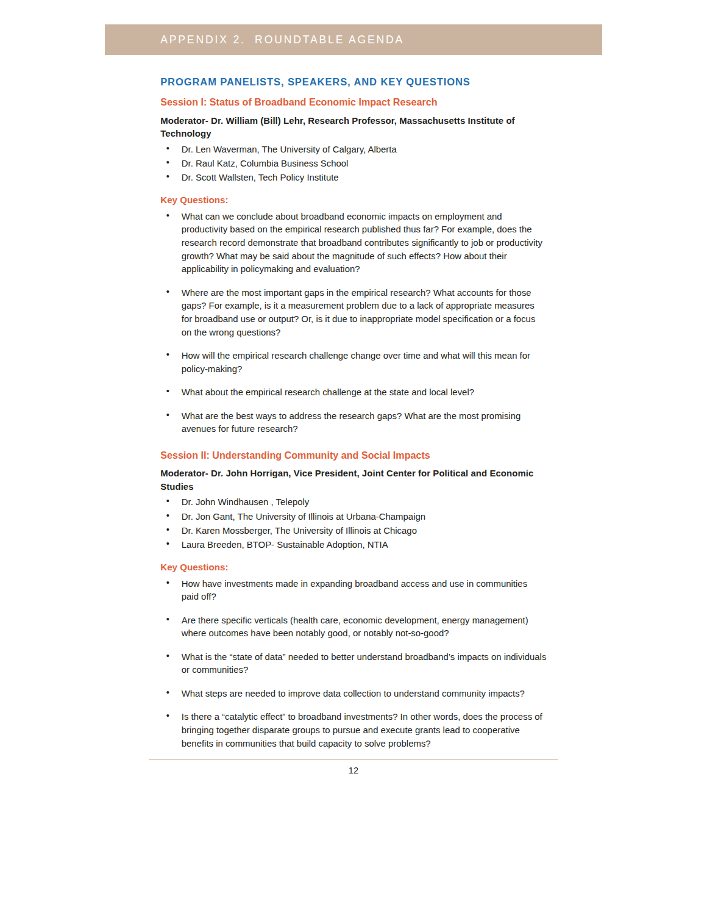Appendix 2. Roundtable Agenda
Program Panelists, Speakers, and Key Questions
Session I: Status of Broadband Economic Impact Research
Moderator- Dr. William (Bill) Lehr, Research Professor, Massachusetts Institute of Technology
Dr. Len Waverman, The University of Calgary, Alberta
Dr. Raul Katz, Columbia Business School
Dr. Scott Wallsten, Tech Policy Institute
Key Questions:
What can we conclude about broadband economic impacts on employment and productivity based on the empirical research published thus far? For example, does the research record demonstrate that broadband contributes significantly to job or productivity growth? What may be said about the magnitude of such effects? How about their applicability in policymaking and evaluation?
Where are the most important gaps in the empirical research? What accounts for those gaps? For example, is it a measurement problem due to a lack of appropriate measures for broadband use or output? Or, is it due to inappropriate model specification or a focus on the wrong questions?
How will the empirical research challenge change over time and what will this mean for policy-making?
What about the empirical research challenge at the state and local level?
What are the best ways to address the research gaps? What are the most promising avenues for future research?
Session II: Understanding Community and Social Impacts
Moderator- Dr. John Horrigan, Vice President, Joint Center for Political and Economic Studies
Dr. John Windhausen , Telepoly
Dr. Jon Gant, The University of Illinois at Urbana-Champaign
Dr. Karen Mossberger, The University of Illinois at Chicago
Laura Breeden, BTOP- Sustainable Adoption, NTIA
Key Questions:
How have investments made in expanding broadband access and use in communities paid off?
Are there specific verticals (health care, economic development, energy management) where outcomes have been notably good, or notably not-so-good?
What is the “state of data” needed to better understand broadband’s impacts on individuals or communities?
What steps are needed to improve data collection to understand community impacts?
Is there a “catalytic effect” to broadband investments? In other words, does the process of bringing together disparate groups to pursue and execute grants lead to cooperative benefits in communities that build capacity to solve problems?
12